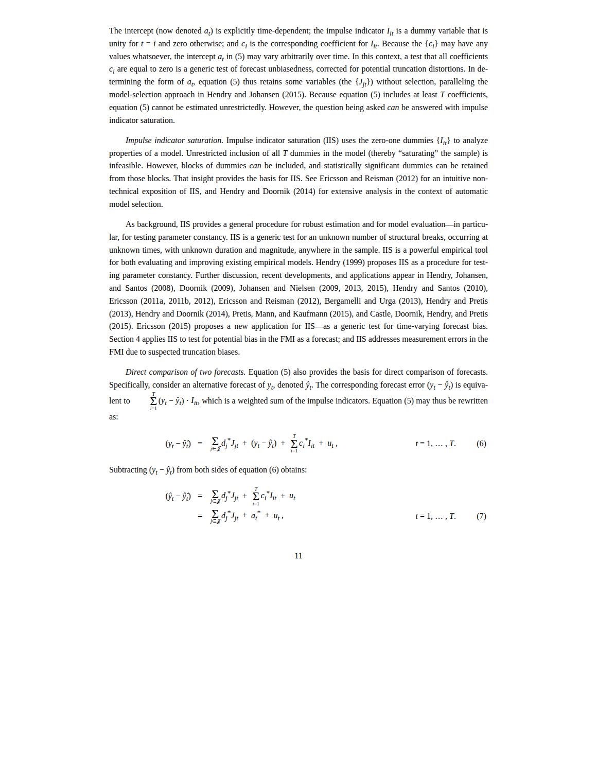The intercept (now denoted at) is explicitly time-dependent; the impulse indicator Iit is a dummy variable that is unity for t = i and zero otherwise; and ci is the corresponding coefficient for Iit. Because the {ci} may have any values whatsoever, the intercept at in (5) may vary arbitrarily over time. In this context, a test that all coefficients ci are equal to zero is a generic test of forecast unbiasedness, corrected for potential truncation distortions. In determining the form of at, equation (5) thus retains some variables (the {Jjt}) without selection, paralleling the model-selection approach in Hendry and Johansen (2015). Because equation (5) includes at least T coefficients, equation (5) cannot be estimated unrestrictedly. However, the question being asked can be answered with impulse indicator saturation.
Impulse indicator saturation. Impulse indicator saturation (IIS) uses the zero-one dummies {Iit} to analyze properties of a model. Unrestricted inclusion of all T dummies in the model (thereby “saturating” the sample) is infeasible. However, blocks of dummies can be included, and statistically significant dummies can be retained from those blocks. That insight provides the basis for IIS. See Ericsson and Reisman (2012) for an intuitive non-technical exposition of IIS, and Hendry and Doornik (2014) for extensive analysis in the context of automatic model selection.
As background, IIS provides a general procedure for robust estimation and for model evaluation—in particular, for testing parameter constancy. IIS is a generic test for an unknown number of structural breaks, occurring at unknown times, with unknown duration and magnitude, anywhere in the sample. IIS is a powerful empirical tool for both evaluating and improving existing empirical models. Hendry (1999) proposes IIS as a procedure for testing parameter constancy. Further discussion, recent developments, and applications appear in Hendry, Johansen, and Santos (2008), Doornik (2009), Johansen and Nielsen (2009, 2013, 2015), Hendry and Santos (2010), Ericsson (2011a, 2011b, 2012), Ericsson and Reisman (2012), Bergamelli and Urga (2013), Hendry and Pretis (2013), Hendry and Doornik (2014), Pretis, Mann, and Kaufmann (2015), and Castle, Doornik, Hendry, and Pretis (2015). Ericsson (2015) proposes a new application for IIS—as a generic test for time-varying forecast bias. Section 4 applies IIS to test for potential bias in the FMI as a forecast; and IIS addresses measurement errors in the FMI due to suspected truncation biases.
Direct comparison of two forecasts. Equation (5) also provides the basis for direct comparison of forecasts. Specifically, consider an alternative forecast of yt, denoted ŷt. The corresponding forecast error (yt − ŷt) is equivalent to TΣi=1(yt − ŷt) · Iit, which is a weighted sum of the impulse indicators. Equation (5) may thus be rewritten as:
| ( y t − ŷ̂ t ) | = | Σ j ∈𝒥 d j * J jt + ( y t − ŷ t ) + T Σ i =1 c i * I it + u t , | t = 1, … , T . | (6) |
Subtracting (yt − ŷt) from both sides of equation (6) obtains:
| ( ŷ t − ŷ̂ t ) | = | Σ j ∈𝒥 d j * J jt + T Σ i =1 c i * I it + u t | | |
| | = | Σ j ∈𝒥 d j * J jt + a t * + u t , | t = 1, … , T . | (7) |
11